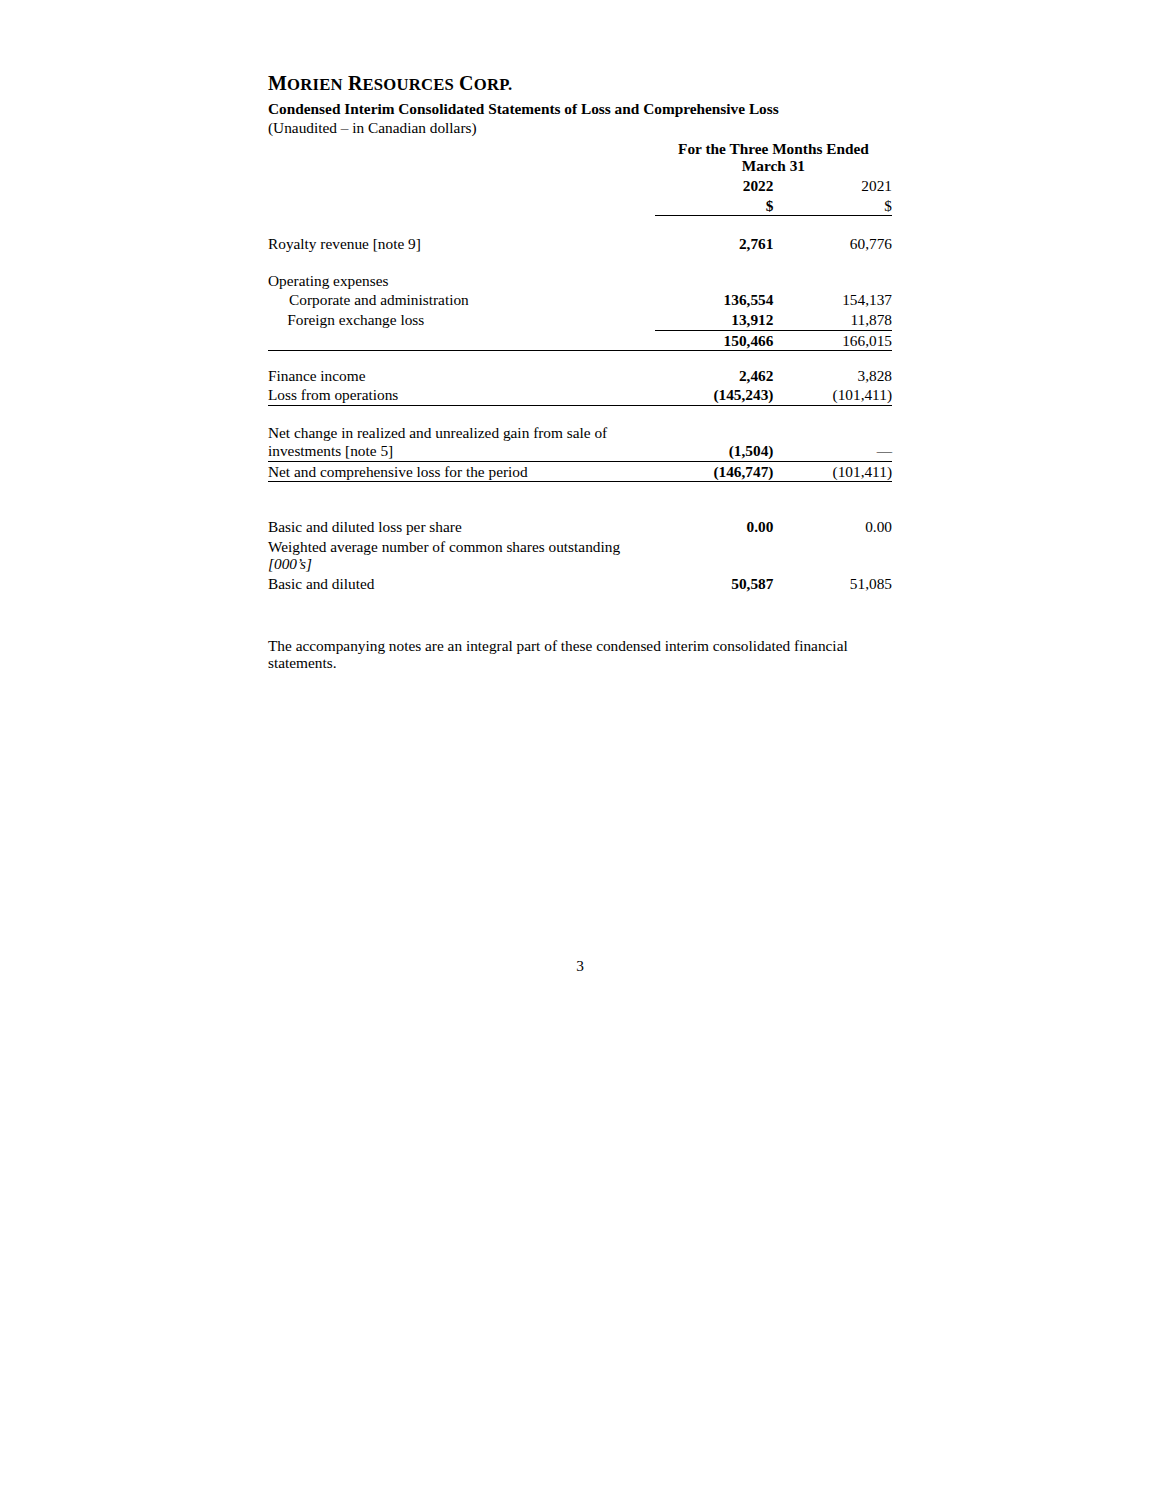MORIEN RESOURCES CORP.
Condensed Interim Consolidated Statements of Loss and Comprehensive Loss
(Unaudited – in Canadian dollars)
| | For the Three Months Ended March 31 |
| | 2022 | 2021 |
| | $ | $ |
| Royalty revenue [note 9] | 2,761 | 60,776 |
| Operating expenses | | |
| Corporate and administration | 136,554 | 154,137 |
| Foreign exchange loss | 13,912 | 11,878 |
| | 150,466 | 166,015 |
| Finance income | 2,462 | 3,828 |
| Loss from operations | (145,243) | (101,411) |
| Net change in realized and unrealized gain from sale of investments [note 5] | (1,504) | — |
| Net and comprehensive loss for the period | (146,747) | (101,411) |
| Basic and diluted loss per share | 0.00 | 0.00 |
| Weighted average number of common shares outstanding [000’s] | | |
| Basic and diluted | 50,587 | 51,085 |
The accompanying notes are an integral part of these condensed interim consolidated financial statements.
3